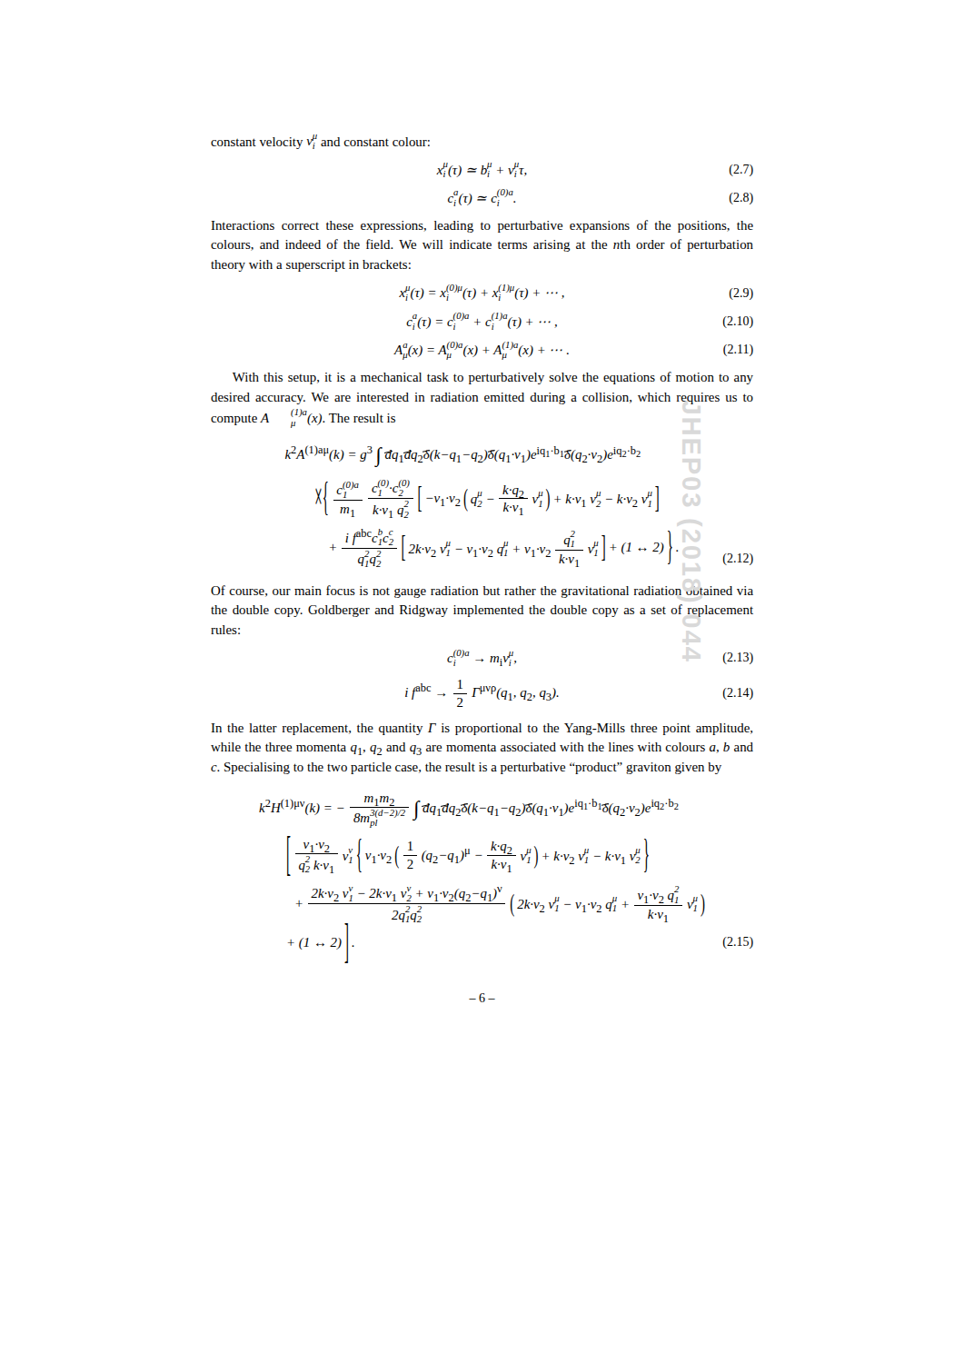JHEP03 (2018) 044
constant velocity vμi and constant colour:
xμi(τ) ≃ bμi + vμiτ, (2.7)
cai(τ) ≃ c(0)a i. (2.8)
Interactions correct these expressions, leading to perturbative expansions of the positions, the colours, and indeed of the field. We will indicate terms arising at the nth order of perturbation theory with a superscript in brackets:
xμi(τ) = x(0)μ i(τ) + x(1)μ i(τ) + ⋯ , (2.9)
cai(τ) = c(0)a i + c(1)a i(τ) + ⋯ , (2.10)
Aaμ(x) = A(0)a μ(x) + A(1)a μ(x) + ⋯ . (2.11)
With this setup, it is a mechanical task to perturbatively solve the equations of motion to any desired accuracy. We are interested in radiation emitted during a collision, which requires us to compute A(1)a μ(x). The result is
k2A(1)aμ(k) = g3 ∫ dq1dq2δ(k−q1−q2)δ(q1·v1)eiq1·b1δ(q2·v2)eiq2·b2
×{ c(0)a 1 m1 c(0) 1·c(0) 2 k·v1 q22 [ −v1·v2 ( qμ 2 − k·q2 k·v1 vμ 1 ) + k·v1 vμ 2 − k·v2 vμ 1 ]
+ i fabccb 1cc 2 q21q22 [ 2k·v2 vμ 1 − v1·v2 qμ 1 + v1·v2 q21 k·v1 vμ 1 ] + (1 ↔ 2) } .
(2.12)
Of course, our main focus is not gauge radiation but rather the gravitational radiation obtained via the double copy. Goldberger and Ridgway implemented the double copy as a set of replacement rules:
c(0)a i → mivμi, (2.13)
i fabc → 12 Γμνρ(q1, q2, q3). (2.14)
In the latter replacement, the quantity Γ is proportional to the Yang-Mills three point amplitude, while the three momenta q1, q2 and q3 are momenta associated with the lines with colours a, b and c. Specialising to the two particle case, the result is a perturbative “product” graviton given by
k2H(1)μν(k) = − m1m28m3(d−2)/2 pl ∫ dq1dq2δ(k−q1−q2)δ(q1·v1)eiq1·b1δ(q2·v2)eiq2·b2
[ v1·v2 q22 k·v1 vν 1 { v1·v2 ( 12 (q2−q1)μ − k·q2 k·v1 vμ 1 ) + k·v2 vμ 1 − k·v1 vμ 2 }
+ 2k·v2 vν 1 − 2k·v1 vν 2 + v1·v2(q2−q1)ν 2q21q22 ( 2k·v2 vμ 1 − v1·v2 qμ 1 + v1·v2 q21 k·v1 vμ 1 )
+ (1 ↔ 2) ] .
(2.15)
– 6 –